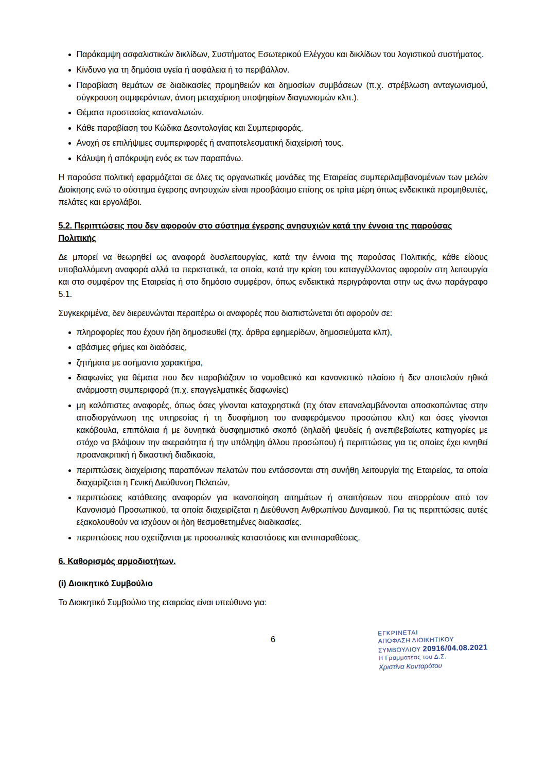Παράκαμψη ασφαλιστικών δικλίδων, Συστήματος Εσωτερικού Ελέγχου και δικλίδων του λογιστικού συστήματος.
Κίνδυνο για τη δημόσια υγεία ή ασφάλεια ή το περιβάλλον.
Παραβίαση θεμάτων σε διαδικασίες προμηθειών και δημοσίων συμβάσεων (π.χ. στρέβλωση ανταγωνισμού, σύγκρουση συμφερόντων, άνιση μεταχείριση υποψηφίων διαγωνισμών κλπ.).
Θέματα προστασίας καταναλωτών.
Κάθε παραβίαση του Κώδικα Δεοντολογίας και Συμπεριφοράς.
Ανοχή σε επιλήψιμες συμπεριφορές ή αναποτελεσματική διαχείρισή τους.
Κάλυψη ή απόκρυψη ενός εκ των παραπάνω.
Η παρούσα πολιτική εφαρμόζεται σε όλες τις οργανωτικές μονάδες της Εταιρείας συμπεριλαμβανομένων των μελών Διοίκησης ενώ το σύστημα έγερσης ανησυχιών είναι προσβάσιμο επίσης σε τρίτα μέρη όπως ενδεικτικά προμηθευτές, πελάτες και εργολάβοι.
5.2. Περιπτώσεις που δεν αφορούν στο σύστημα έγερσης ανησυχιών κατά την έννοια της παρούσας Πολιτικής
Δε μπορεί να θεωρηθεί ως αναφορά δυσλειτουργίας, κατά την έννοια της παρούσας Πολιτικής, κάθε είδους υποβαλλόμενη αναφορά αλλά τα περιστατικά, τα οποία, κατά την κρίση του καταγγέλλοντος αφορούν στη λειτουργία και στο συμφέρον της Εταιρείας ή στο δημόσιο συμφέρον, όπως ενδεικτικά περιγράφονται στην ως άνω παράγραφο 5.1.
Συγκεκριμένα, δεν διερευνώνται περαιτέρω οι αναφορές που διαπιστώνεται ότι αφορούν σε:
πληροφορίες που έχουν ήδη δημοσιευθεί (πχ. άρθρα εφημερίδων, δημοσιεύματα κλπ),
αβάσιμες φήμες και διαδόσεις,
ζητήματα με ασήμαντο χαρακτήρα,
διαφωνίες για θέματα που δεν παραβιάζουν το νομοθετικό και κανονιστικό πλαίσιο ή δεν αποτελούν ηθικά ανάρμοστη συμπεριφορά (π.χ. επαγγελματικές διαφωνίες)
μη καλόπιστες αναφορές, όπως όσες γίνονται καταχρηστικά (πχ όταν επαναλαμβάνονται αποσκοπώντας στην αποδιοργάνωση της υπηρεσίας ή τη δυσφήμιση του αναφερόμενου προσώπου κλπ) και όσες γίνονται κακόβουλα, επιπόλαια ή με δυνητικά δυσφημιστικό σκοπό (δηλαδή ψευδείς ή ανεπιβεβαίωτες κατηγορίες με στόχο να βλάψουν την ακεραιότητα ή την υπόληψη άλλου προσώπου) ή περιπτώσεις για τις οποίες έχει κινηθεί προανακριτική ή δικαστική διαδικασία,
περιπτώσεις διαχείρισης παραπόνων πελατών που εντάσσονται στη συνήθη λειτουργία της Εταιρείας, τα οποία διαχειρίζεται η Γενική Διεύθυνση Πελατών,
περιπτώσεις κατάθεσης αναφορών για ικανοποίηση αιτημάτων ή απαιτήσεων που απορρέουν από τον Κανονισμό Προσωπικού, τα οποία διαχειρίζεται η Διεύθυνση Ανθρωπίνου Δυναμικού. Για τις περιπτώσεις αυτές εξακολουθούν να ισχύουν οι ήδη θεσμοθετημένες διαδικασίες.
περιπτώσεις που σχετίζονται με προσωπικές καταστάσεις και αντιπαραθέσεις.
6. Καθορισμός αρμοδιοτήτων.
(i) Διοικητικό Συμβούλιο
Το Διοικητικό Συμβούλιο της εταιρείας είναι υπεύθυνο για:
6
ΕΓΚΡΙΝΕΤΑΙ
ΑΠΟΦΑΣΗ ΔΙΟΙΚΗΤΙΚΟΥ
ΣΥΜΒΟΥΛΙΟΥ 20916/04.08.2021
Η Γραμματέας του Δ.Σ.
Χριστίνα Κονταρότου